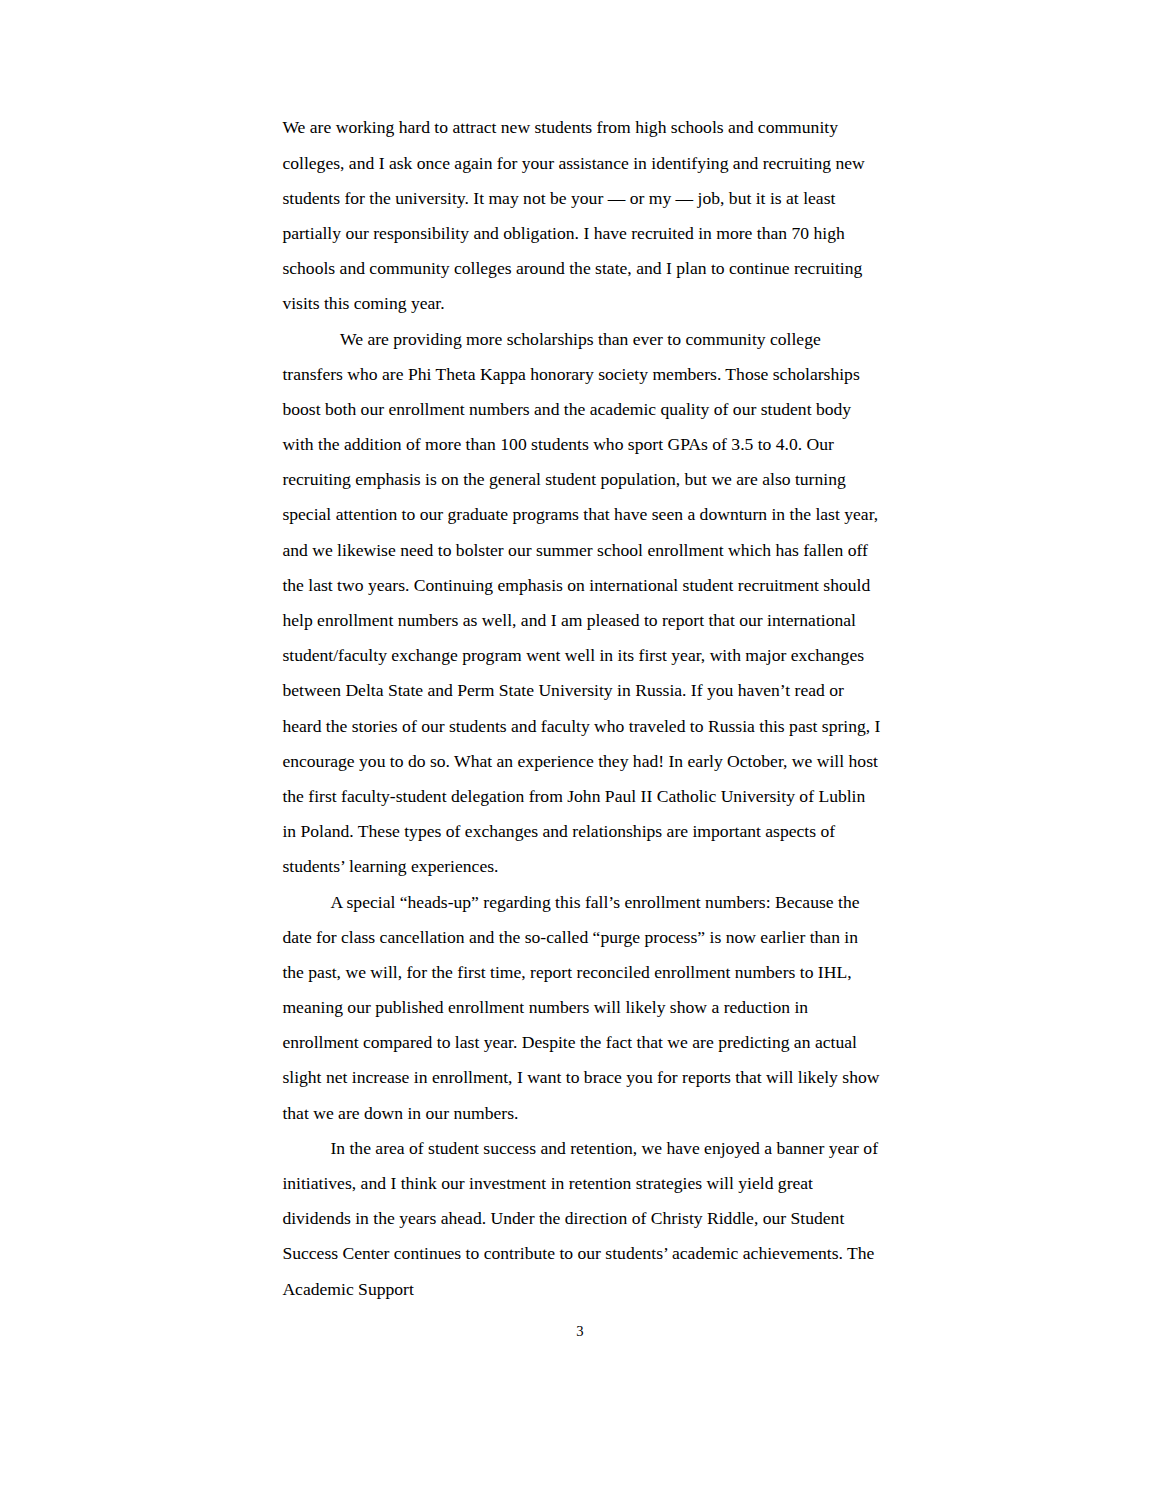We are working hard to attract new students from high schools and community colleges, and I ask once again for your assistance in identifying and recruiting new students for the university. It may not be your — or my — job, but it is at least partially our responsibility and obligation. I have recruited in more than 70 high schools and community colleges around the state, and I plan to continue recruiting visits this coming year.
We are providing more scholarships than ever to community college transfers who are Phi Theta Kappa honorary society members. Those scholarships boost both our enrollment numbers and the academic quality of our student body with the addition of more than 100 students who sport GPAs of 3.5 to 4.0. Our recruiting emphasis is on the general student population, but we are also turning special attention to our graduate programs that have seen a downturn in the last year, and we likewise need to bolster our summer school enrollment which has fallen off the last two years. Continuing emphasis on international student recruitment should help enrollment numbers as well, and I am pleased to report that our international student/faculty exchange program went well in its first year, with major exchanges between Delta State and Perm State University in Russia. If you haven’t read or heard the stories of our students and faculty who traveled to Russia this past spring, I encourage you to do so. What an experience they had! In early October, we will host the first faculty-student delegation from John Paul II Catholic University of Lublin in Poland. These types of exchanges and relationships are important aspects of students’ learning experiences.
A special “heads-up” regarding this fall’s enrollment numbers: Because the date for class cancellation and the so-called “purge process” is now earlier than in the past, we will, for the first time, report reconciled enrollment numbers to IHL, meaning our published enrollment numbers will likely show a reduction in enrollment compared to last year. Despite the fact that we are predicting an actual slight net increase in enrollment, I want to brace you for reports that will likely show that we are down in our numbers.
In the area of student success and retention, we have enjoyed a banner year of initiatives, and I think our investment in retention strategies will yield great dividends in the years ahead. Under the direction of Christy Riddle, our Student Success Center continues to contribute to our students’ academic achievements. The Academic Support
3